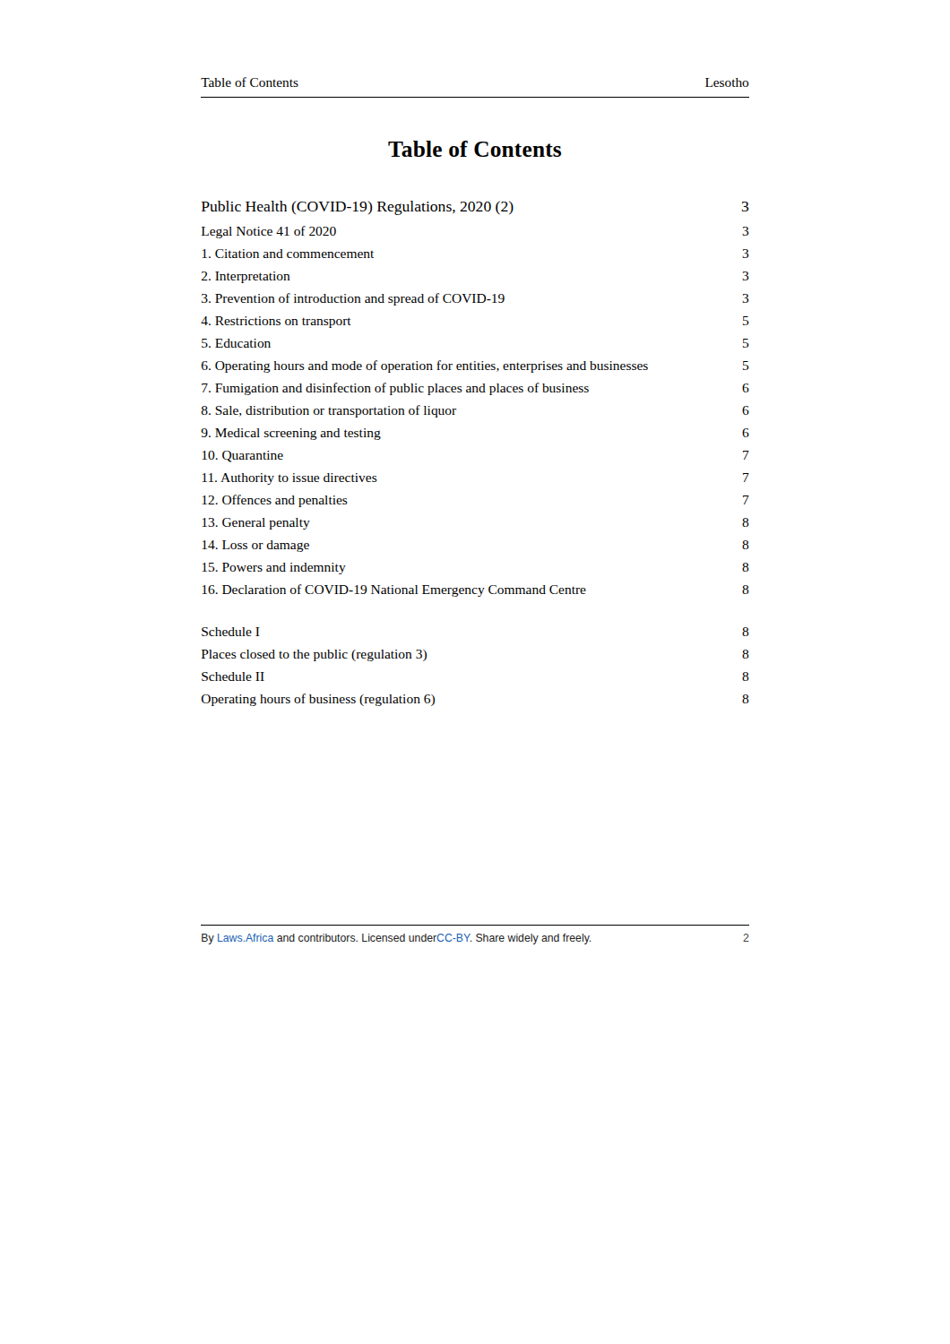Table of Contents
Lesotho
Table of Contents
Public Health (COVID-19) Regulations, 2020 (2) 3
Legal Notice 41 of 20203
1. Citation and commencement 3
2. Interpretation 3
3. Prevention of introduction and spread of COVID-193
4. Restrictions on transport 5
5. Education 5
6. Operating hours and mode of operation for entities, enterprises and businesses 5
7. Fumigation and disinfection of public places and places of business 6
8. Sale, distribution or transportation of liquor 6
9. Medical screening and testing 6
10. Quarantine 7
11. Authority to issue directives 7
12. Offences and penalties 7
13. General penalty 8
14. Loss or damage 8
15. Powers and indemnity 8
16. Declaration of COVID-19 National Emergency Command Centre 8
Schedule I 8
Places closed to the public (regulation 3) 8
Schedule II 8
Operating hours of business (regulation 6) 8
By Laws.Africa and contributors. Licensed underCC-BY. Share widely and freely.
2